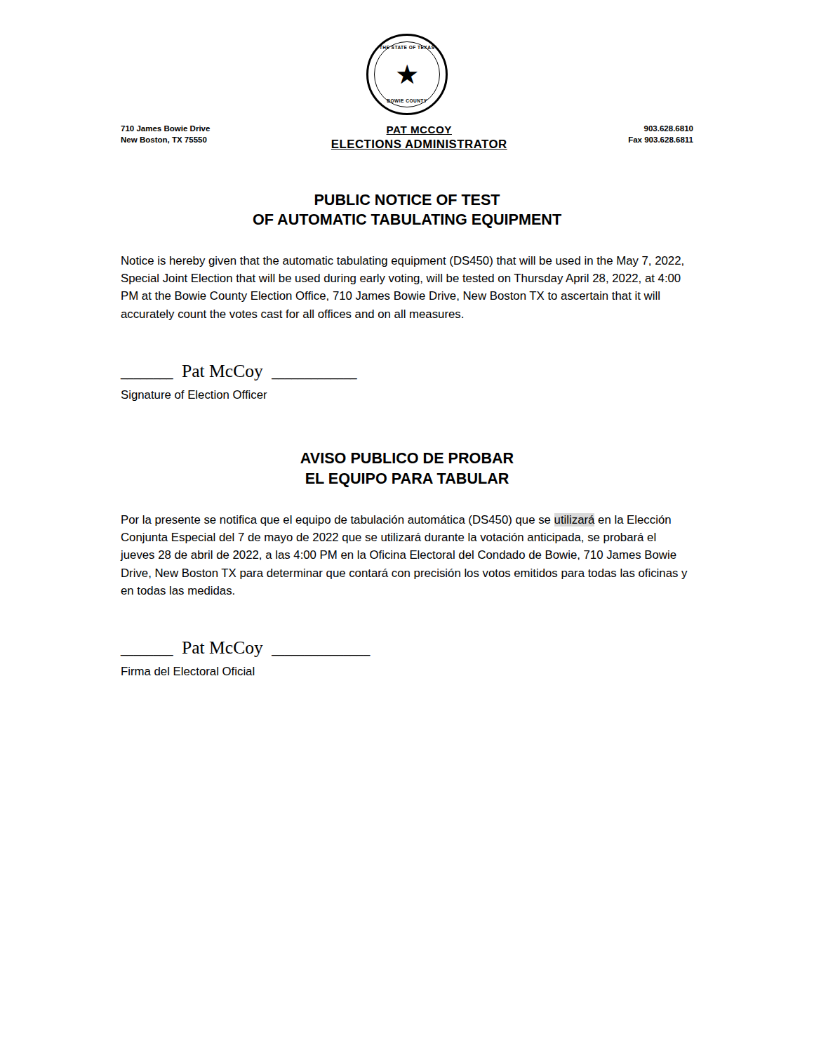THE STATE OF TEXAS
★
BOWIE COUNTY
710 James Bowie Drive
New Boston, TX 75550
PAT MCCOY
ELECTIONS ADMINISTRATOR
903.628.6810
Fax 903.628.6811
PUBLIC NOTICE OF TEST
OF AUTOMATIC TABULATING EQUIPMENT
Notice is hereby given that the automatic tabulating equipment (DS450) that will be used in the May 7, 2022, Special Joint Election that will be used during early voting, will be tested on Thursday April 28, 2022, at 4:00 PM at the Bowie County Election Office, 710 James Bowie Drive, New Boston TX to ascertain that it will accurately count the votes cast for all offices and on all measures.
________ Pat McCoy _____________
Signature of Election Officer
AVISO PUBLICO DE PROBAR
EL EQUIPO PARA TABULAR
Por la presente se notifica que el equipo de tabulación automática (DS450) que se utilizará en la Elección Conjunta Especial del 7 de mayo de 2022 que se utilizará durante la votación anticipada, se probará el jueves 28 de abril de 2022, a las 4:00 PM en la Oficina Electoral del Condado de Bowie, 710 James Bowie Drive, New Boston TX para determinar que contará con precisión los votos emitidos para todas las oficinas y en todas las medidas.
________ Pat McCoy _______________
Firma del Electoral Oficial